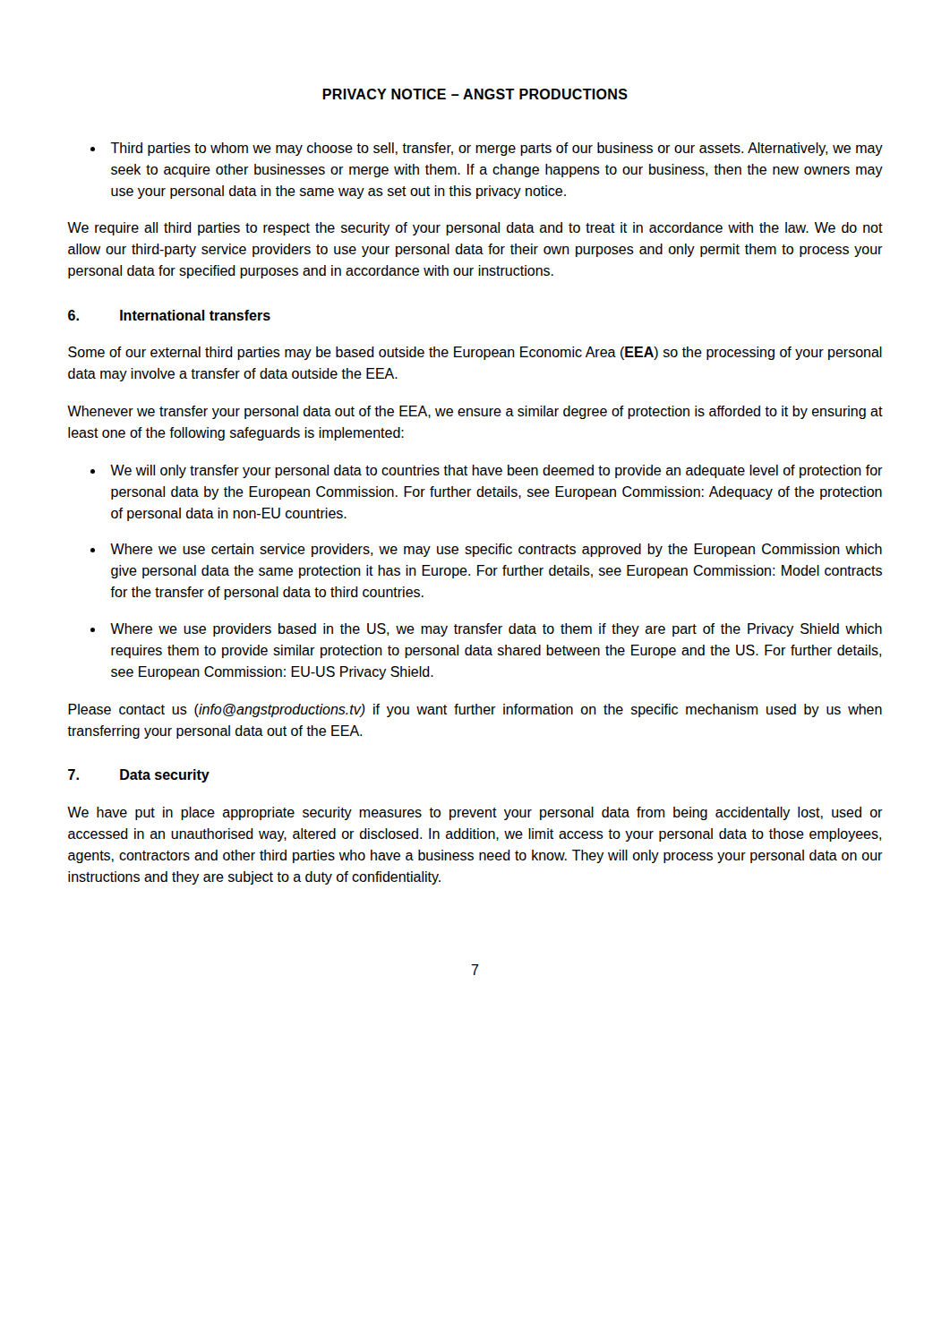PRIVACY NOTICE – ANGST PRODUCTIONS
Third parties to whom we may choose to sell, transfer, or merge parts of our business or our assets. Alternatively, we may seek to acquire other businesses or merge with them. If a change happens to our business, then the new owners may use your personal data in the same way as set out in this privacy notice.
We require all third parties to respect the security of your personal data and to treat it in accordance with the law. We do not allow our third-party service providers to use your personal data for their own purposes and only permit them to process your personal data for specified purposes and in accordance with our instructions.
6. International transfers
Some of our external third parties may be based outside the European Economic Area (EEA) so the processing of your personal data may involve a transfer of data outside the EEA.
Whenever we transfer your personal data out of the EEA, we ensure a similar degree of protection is afforded to it by ensuring at least one of the following safeguards is implemented:
We will only transfer your personal data to countries that have been deemed to provide an adequate level of protection for personal data by the European Commission. For further details, see European Commission: Adequacy of the protection of personal data in non-EU countries.
Where we use certain service providers, we may use specific contracts approved by the European Commission which give personal data the same protection it has in Europe. For further details, see European Commission: Model contracts for the transfer of personal data to third countries.
Where we use providers based in the US, we may transfer data to them if they are part of the Privacy Shield which requires them to provide similar protection to personal data shared between the Europe and the US. For further details, see European Commission: EU-US Privacy Shield.
Please contact us (info@angstproductions.tv) if you want further information on the specific mechanism used by us when transferring your personal data out of the EEA.
7. Data security
We have put in place appropriate security measures to prevent your personal data from being accidentally lost, used or accessed in an unauthorised way, altered or disclosed. In addition, we limit access to your personal data to those employees, agents, contractors and other third parties who have a business need to know. They will only process your personal data on our instructions and they are subject to a duty of confidentiality.
7